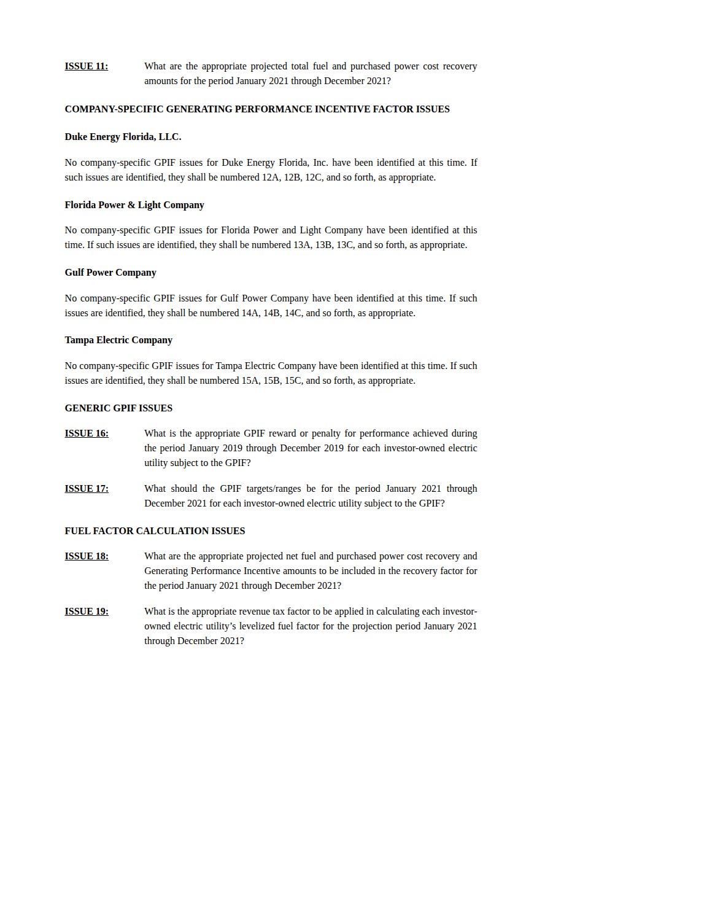ISSUE 11:
What are the appropriate projected total fuel and purchased power cost recovery amounts for the period January 2021 through December 2021?
COMPANY-SPECIFIC GENERATING PERFORMANCE INCENTIVE FACTOR ISSUES
Duke Energy Florida, LLC.
No company-specific GPIF issues for Duke Energy Florida, Inc. have been identified at this time. If such issues are identified, they shall be numbered 12A, 12B, 12C, and so forth, as appropriate.
Florida Power & Light Company
No company-specific GPIF issues for Florida Power and Light Company have been identified at this time. If such issues are identified, they shall be numbered 13A, 13B, 13C, and so forth, as appropriate.
Gulf Power Company
No company-specific GPIF issues for Gulf Power Company have been identified at this time. If such issues are identified, they shall be numbered 14A, 14B, 14C, and so forth, as appropriate.
Tampa Electric Company
No company-specific GPIF issues for Tampa Electric Company have been identified at this time. If such issues are identified, they shall be numbered 15A, 15B, 15C, and so forth, as appropriate.
GENERIC GPIF ISSUES
ISSUE 16:
What is the appropriate GPIF reward or penalty for performance achieved during the period January 2019 through December 2019 for each investor-owned electric utility subject to the GPIF?
ISSUE 17:
What should the GPIF targets/ranges be for the period January 2021 through December 2021 for each investor-owned electric utility subject to the GPIF?
FUEL FACTOR CALCULATION ISSUES
ISSUE 18:
What are the appropriate projected net fuel and purchased power cost recovery and Generating Performance Incentive amounts to be included in the recovery factor for the period January 2021 through December 2021?
ISSUE 19:
What is the appropriate revenue tax factor to be applied in calculating each investor-owned electric utility’s levelized fuel factor for the projection period January 2021 through December 2021?